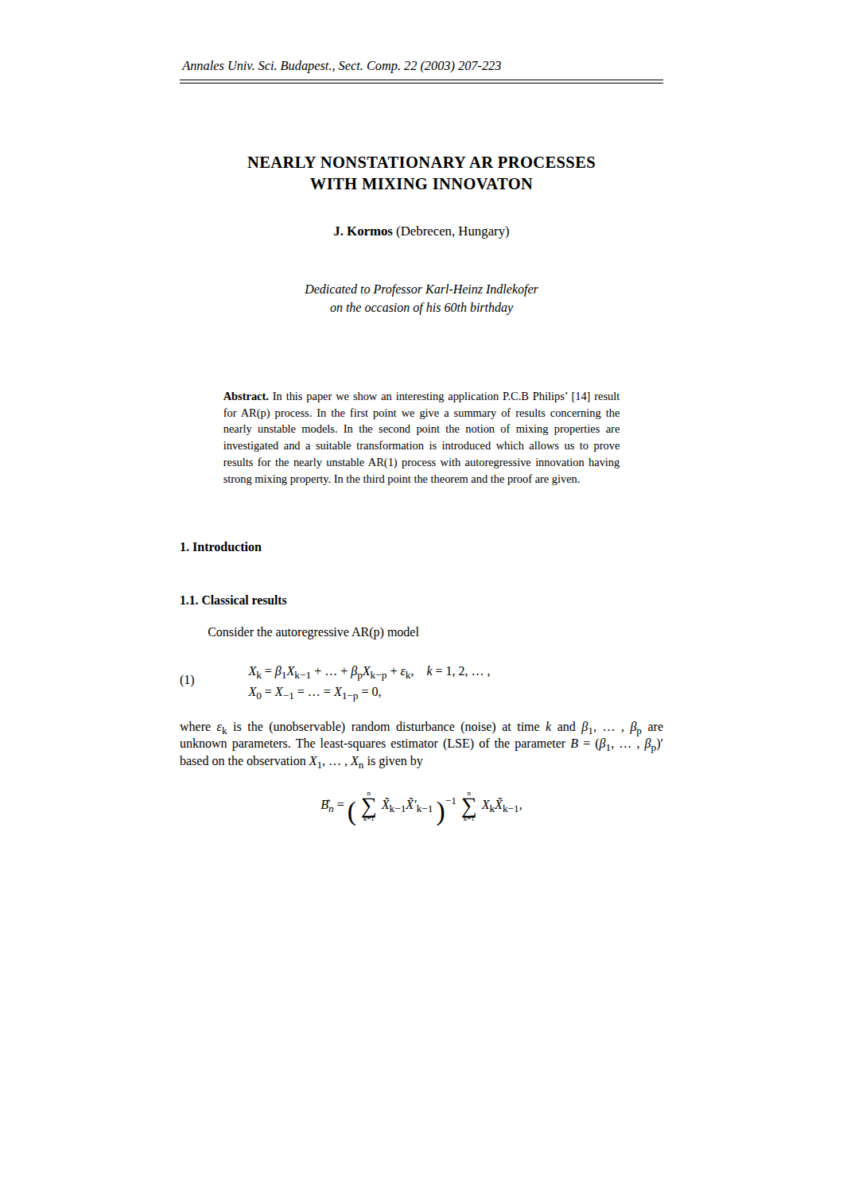Annales Univ. Sci. Budapest., Sect. Comp. 22 (2003) 207-223
Nearly nonstationary AR processes
with mixing innovaton
J. Kormos (Debrecen, Hungary)
Dedicated to Professor Karl-Heinz Indlekofer
on the occasion of his 60th birthday
Abstract. In this paper we show an interesting application P.C.B Philips’ [14] result for AR(p) process. In the first point we give a summary of results concerning the nearly unstable models. In the second point the notion of mixing properties are investigated and a suitable transformation is introduced which allows us to prove results for the nearly unstable AR(1) process with autoregressive innovation having strong mixing property. In the third point the theorem and the proof are given.
1. Introduction
1.1. Classical results
Consider the autoregressive AR(p) model
(1)
Xk = β1Xk−1 + … + βpXk−p + εk, k = 1, 2, … ,
X0 = X−1 = … = X1−p = 0,
where εk is the (unobservable) random disturbance (noise) at time k and β1, … , βp are unknown parameters. The least-squares estimator (LSE) of the parameter B = (β1, … , βp)′ based on the observation X1, … , Xn is given by
B̂n = ( n∑k=1 X̃k−1X̃′k−1 )−1 n∑k=1 XkX̃k−1,